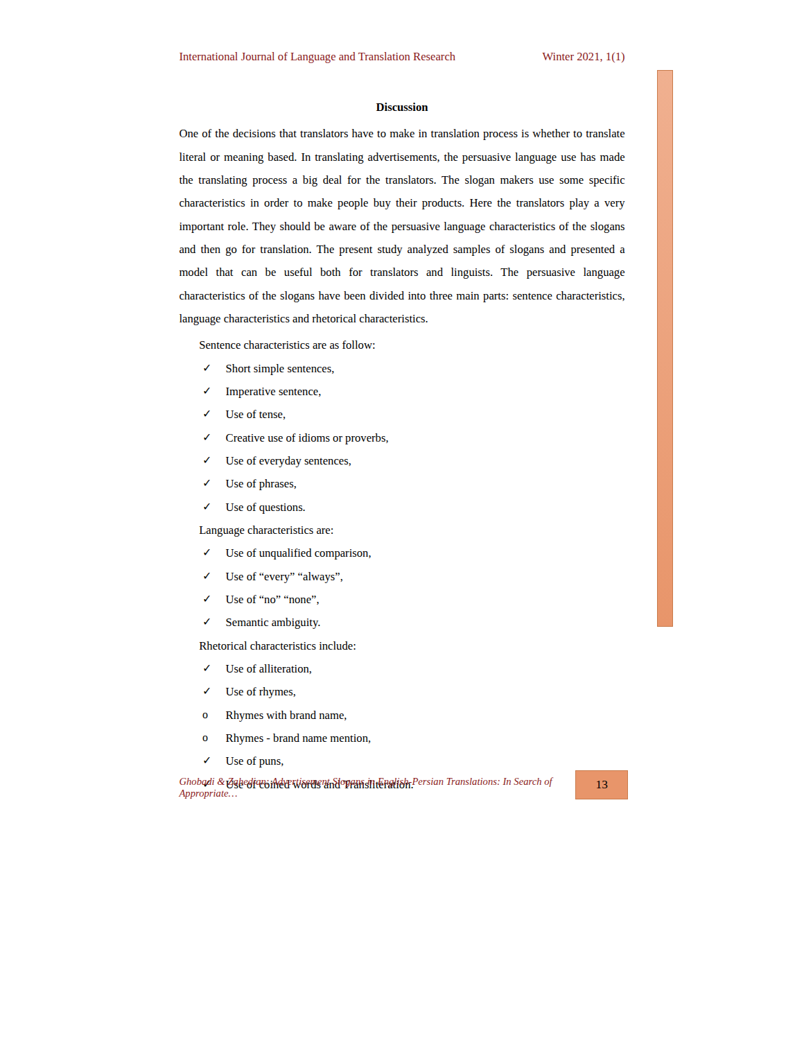International Journal of Language and Translation Research
Winter 2021, 1(1)
Discussion
One of the decisions that translators have to make in translation process is whether to translate literal or meaning based. In translating advertisements, the persuasive language use has made the translating process a big deal for the translators. The slogan makers use some specific characteristics in order to make people buy their products. Here the translators play a very important role. They should be aware of the persuasive language characteristics of the slogans and then go for translation. The present study analyzed samples of slogans and presented a model that can be useful both for translators and linguists. The persuasive language characteristics of the slogans have been divided into three main parts: sentence characteristics, language characteristics and rhetorical characteristics.
Sentence characteristics are as follow:
Short simple sentences,
Imperative sentence,
Use of tense,
Creative use of idioms or proverbs,
Use of everyday sentences,
Use of phrases,
Use of questions.
Language characteristics are:
Use of unqualified comparison,
Use of “every” “always”,
Use of “no” “none”,
Semantic ambiguity.
Rhetorical characteristics include:
Use of alliteration,
Use of rhymes,
Rhymes with brand name,
Rhymes - brand name mention,
Use of puns,
Use of coined words and Transliteration.
Ghobadi & Zahedian: Advertisement Slogans in English-Persian Translations: In Search of Appropriate…
13